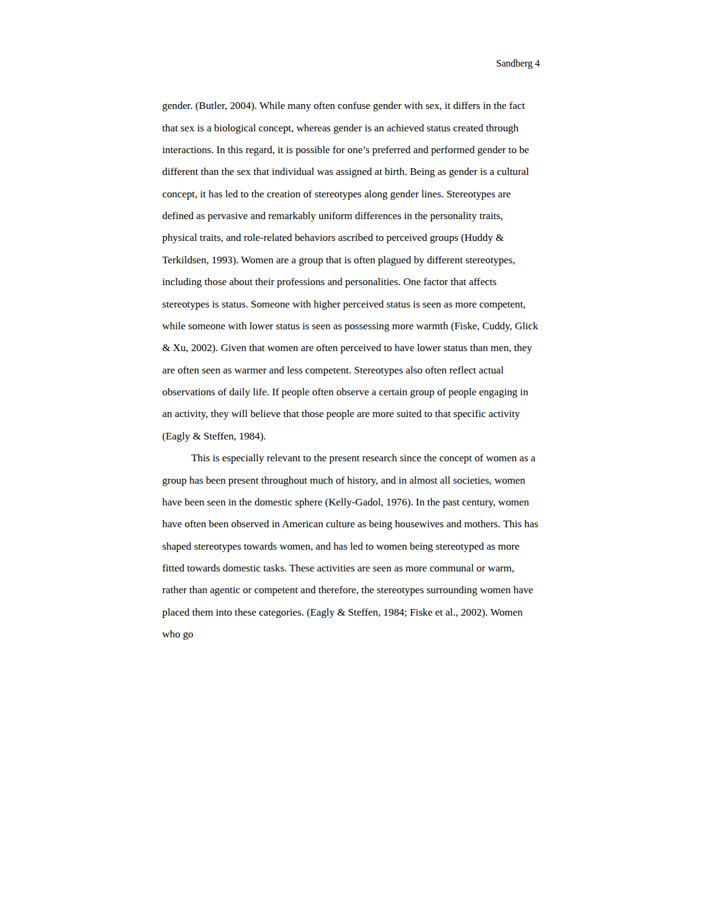Sandberg 4
gender. (Butler, 2004). While many often confuse gender with sex, it differs in the fact that sex is a biological concept, whereas gender is an achieved status created through interactions. In this regard, it is possible for one’s preferred and performed gender to be different than the sex that individual was assigned at birth. Being as gender is a cultural concept, it has led to the creation of stereotypes along gender lines. Stereotypes are defined as pervasive and remarkably uniform differences in the personality traits, physical traits, and role-related behaviors ascribed to perceived groups (Huddy & Terkildsen, 1993). Women are a group that is often plagued by different stereotypes, including those about their professions and personalities. One factor that affects stereotypes is status. Someone with higher perceived status is seen as more competent, while someone with lower status is seen as possessing more warmth (Fiske, Cuddy, Glick & Xu, 2002). Given that women are often perceived to have lower status than men, they are often seen as warmer and less competent. Stereotypes also often reflect actual observations of daily life. If people often observe a certain group of people engaging in an activity, they will believe that those people are more suited to that specific activity (Eagly & Steffen, 1984).
This is especially relevant to the present research since the concept of women as a group has been present throughout much of history, and in almost all societies, women have been seen in the domestic sphere (Kelly-Gadol, 1976). In the past century, women have often been observed in American culture as being housewives and mothers. This has shaped stereotypes towards women, and has led to women being stereotyped as more fitted towards domestic tasks. These activities are seen as more communal or warm, rather than agentic or competent and therefore, the stereotypes surrounding women have placed them into these categories. (Eagly & Steffen, 1984; Fiske et al., 2002). Women who go